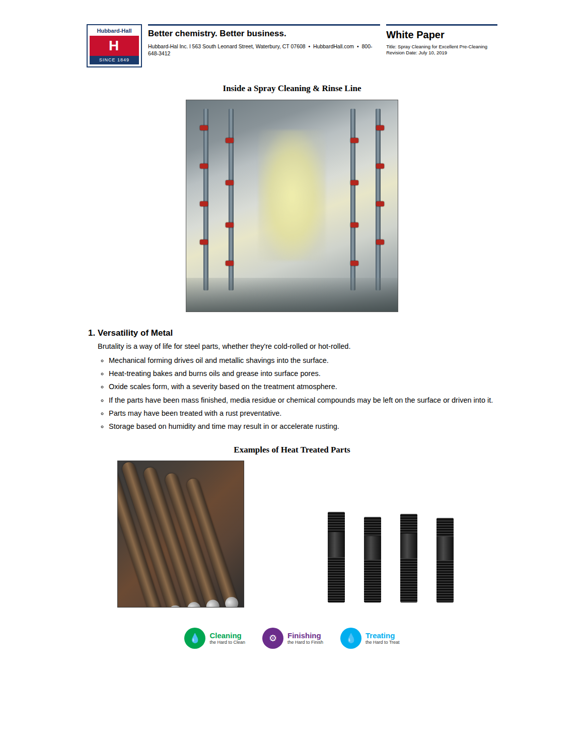Hubbard-Hall
H
SINCE 1849
Better chemistry. Better business.
Hubbard-Hal Inc. l 563 South Leonard Street, Waterbury, CT 07608 • HubbardHall.com • 800-648-3412
White Paper
Title: Spray Cleaning for Excellent Pre-Cleaning
Revision Date: July 10, 2019
Inside a Spray Cleaning & Rinse Line
Versatility of Metal
Brutality is a way of life for steel parts, whether they're cold-rolled or hot-rolled.
Mechanical forming drives oil and metallic shavings into the surface.
Heat-treating bakes and burns oils and grease into surface pores.
Oxide scales form, with a severity based on the treatment atmosphere.
If the parts have been mass finished, media residue or chemical compounds may be left on the surface or driven into it.
Parts may have been treated with a rust preventative.
Storage based on humidity and time may result in or accelerate rusting.
Examples of Heat Treated Parts
💧
Cleaning
the Hard to Clean
⚙
Finishing
the Hard to Finish
💧
Treating
the Hard to Treat